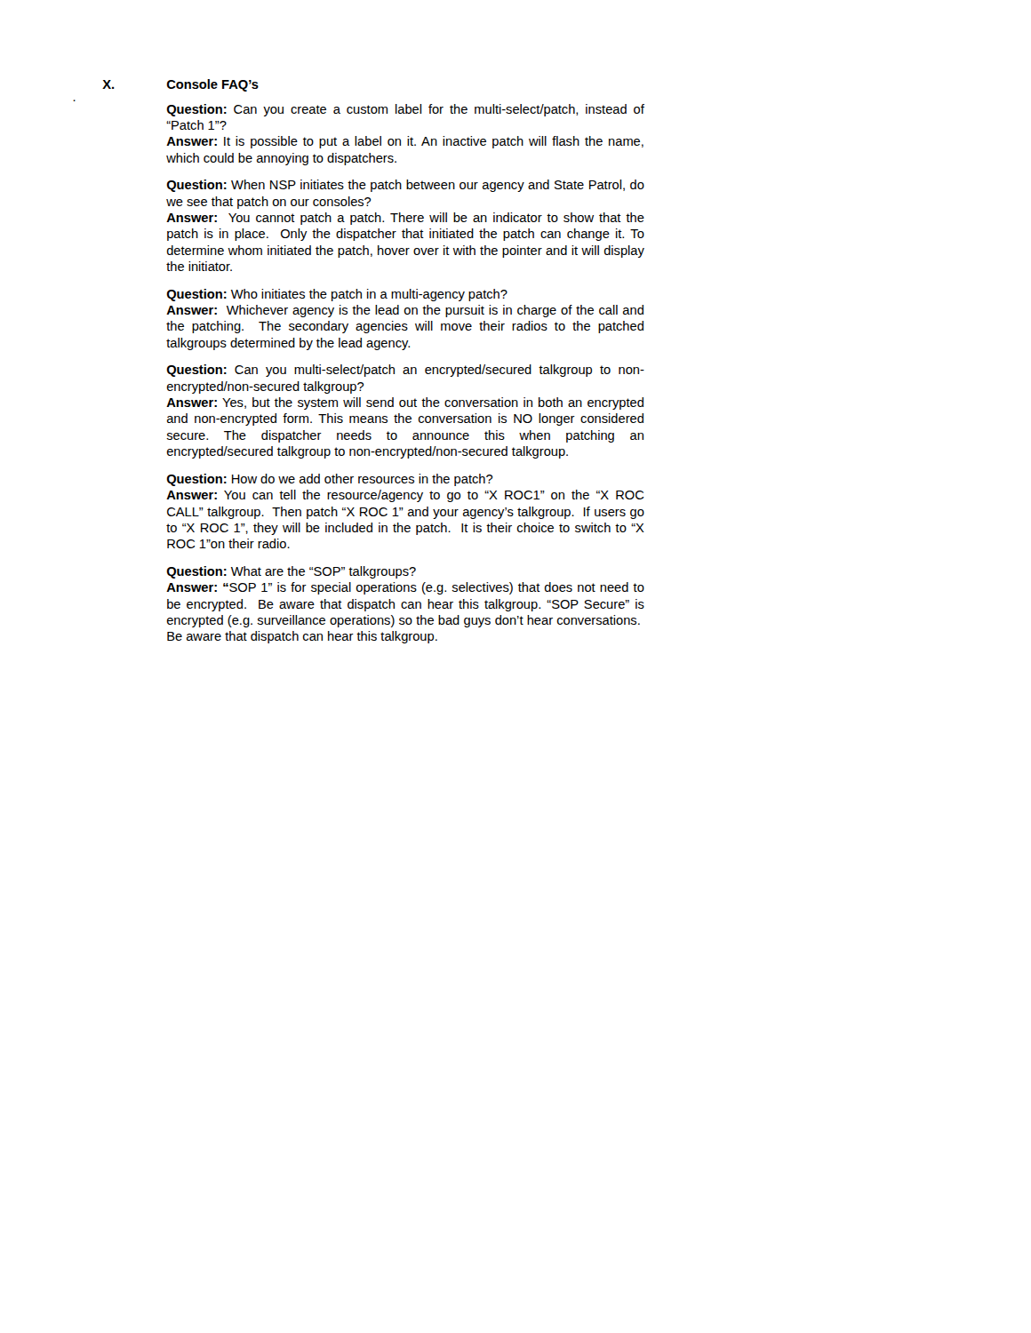X. Console FAQ’s
.
Question: Can you create a custom label for the multi-select/patch, instead of “Patch 1”?
Answer: It is possible to put a label on it. An inactive patch will flash the name, which could be annoying to dispatchers.
Question: When NSP initiates the patch between our agency and State Patrol, do we see that patch on our consoles?
Answer: You cannot patch a patch. There will be an indicator to show that the patch is in place. Only the dispatcher that initiated the patch can change it. To determine whom initiated the patch, hover over it with the pointer and it will display the initiator.
Question: Who initiates the patch in a multi-agency patch?
Answer: Whichever agency is the lead on the pursuit is in charge of the call and the patching. The secondary agencies will move their radios to the patched talkgroups determined by the lead agency.
Question: Can you multi-select/patch an encrypted/secured talkgroup to non-encrypted/non-secured talkgroup?
Answer: Yes, but the system will send out the conversation in both an encrypted and non-encrypted form. This means the conversation is NO longer considered secure. The dispatcher needs to announce this when patching an encrypted/secured talkgroup to non-encrypted/non-secured talkgroup.
Question: How do we add other resources in the patch?
Answer: You can tell the resource/agency to go to “X ROC1” on the “X ROC CALL” talkgroup. Then patch “X ROC 1” and your agency’s talkgroup. If users go to “X ROC 1”, they will be included in the patch. It is their choice to switch to “X ROC 1”on their radio.
Question: What are the “SOP” talkgroups?
Answer: “SOP 1” is for special operations (e.g. selectives) that does not need to be encrypted. Be aware that dispatch can hear this talkgroup. “SOP Secure” is encrypted (e.g. surveillance operations) so the bad guys don’t hear conversations. Be aware that dispatch can hear this talkgroup.